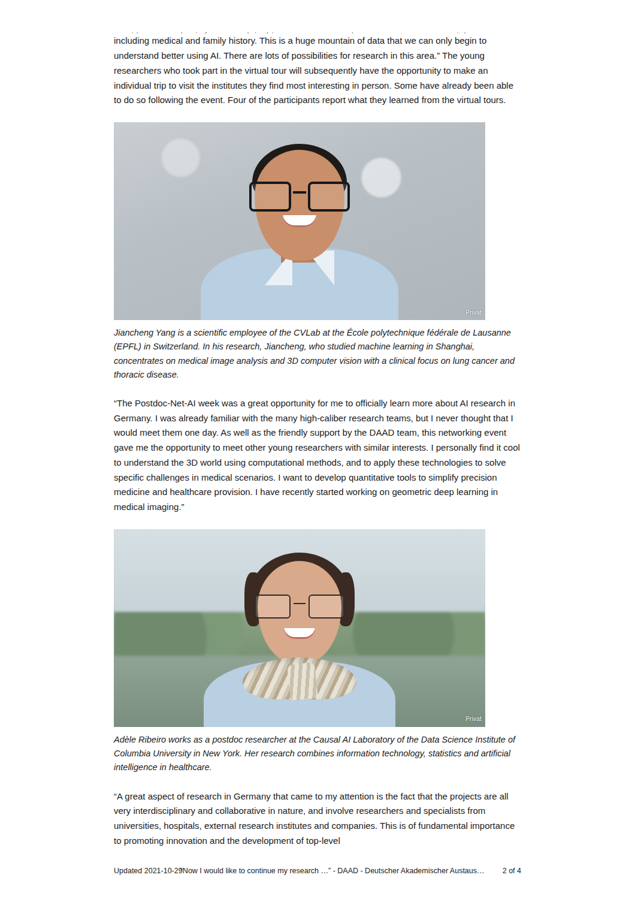provide a strong basis for research in this area, as we can also manage to capture social,
including medical and family history. This is a huge mountain of data that we can only begin to understand better using AI. There are lots of possibilities for research in this area.” The young researchers who took part in the virtual tour will subsequently have the opportunity to make an individual trip to visit the institutes they find most interesting in person. Some have already been able to do so following the event. Four of the participants report what they learned from the virtual tours.
Privat
Jiancheng Yang is a scientific employee of the CVLab at the École polytechnique fédérale de Lausanne (EPFL) in Switzerland. In his research, Jiancheng, who studied machine learning in Shanghai, concentrates on medical image analysis and 3D computer vision with a clinical focus on lung cancer and thoracic disease.
“The Postdoc-Net-AI week was a great opportunity for me to officially learn more about AI research in Germany. I was already familiar with the many high-caliber research teams, but I never thought that I would meet them one day. As well as the friendly support by the DAAD team, this networking event gave me the opportunity to meet other young researchers with similar interests. I personally find it cool to understand the 3D world using computational methods, and to apply these technologies to solve specific challenges in medical scenarios. I want to develop quantitative tools to simplify precision medicine and healthcare provision. I have recently started working on geometric deep learning in medical imaging.”
Privat
Adèle Ribeiro works as a postdoc researcher at the Causal AI Laboratory of the Data Science Institute of Columbia University in New York. Her research combines information technology, statistics and artificial intelligence in healthcare.
“A great aspect of research in Germany that came to my attention is the fact that the projects are all very interdisciplinary and collaborative in nature, and involve researchers and specialists from universities, hospitals, external research institutes and companies. This is of fundamental importance to promoting innovation and the development of top-level
Updated 2021-10-29 “Now I would like to continue my research …” - DAAD - Deutscher Akademischer Austauschdienst 2 of 4